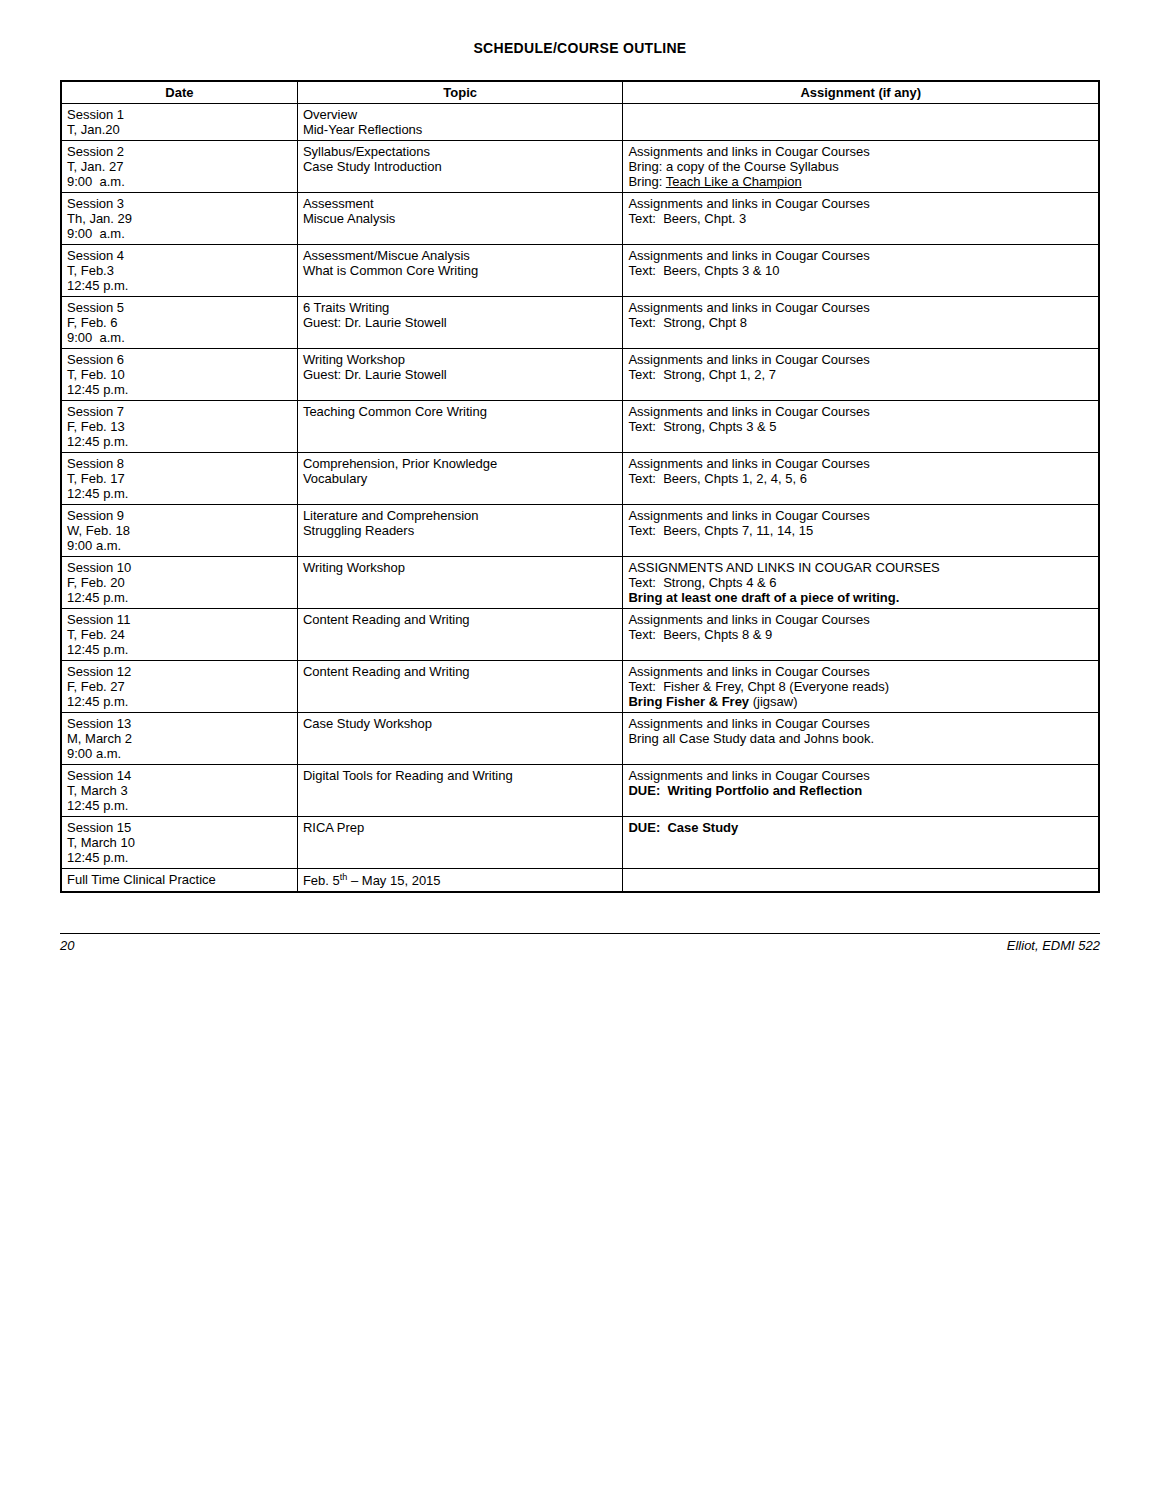SCHEDULE/COURSE OUTLINE
| Date | Topic | Assignment (if any) |
| --- | --- | --- |
| Session 1 T, Jan.20 | Overview Mid-Year Reflections | |
| Session 2 T, Jan. 27 9:00 a.m. | Syllabus/Expectations Case Study Introduction | Assignments and links in Cougar Courses Bring: a copy of the Course Syllabus Bring: Teach Like a Champion |
| Session 3 Th, Jan. 29 9:00 a.m. | Assessment Miscue Analysis | Assignments and links in Cougar Courses Text: Beers, Chpt. 3 |
| Session 4 T, Feb.3 12:45 p.m. | Assessment/Miscue Analysis What is Common Core Writing | Assignments and links in Cougar Courses Text: Beers, Chpts 3 & 10 |
| Session 5 F, Feb. 6 9:00 a.m. | 6 Traits Writing Guest: Dr. Laurie Stowell | Assignments and links in Cougar Courses Text: Strong, Chpt 8 |
| Session 6 T, Feb. 10 12:45 p.m. | Writing Workshop Guest: Dr. Laurie Stowell | Assignments and links in Cougar Courses Text: Strong, Chpt 1, 2, 7 |
| Session 7 F, Feb. 13 12:45 p.m. | Teaching Common Core Writing | Assignments and links in Cougar Courses Text: Strong, Chpts 3 & 5 |
| Session 8 T, Feb. 17 12:45 p.m. | Comprehension, Prior Knowledge Vocabulary | Assignments and links in Cougar Courses Text: Beers, Chpts 1, 2, 4, 5, 6 |
| Session 9 W, Feb. 18 9:00 a.m. | Literature and Comprehension Struggling Readers | Assignments and links in Cougar Courses Text: Beers, Chpts 7, 11, 14, 15 |
| Session 10 F, Feb. 20 12:45 p.m. | Writing Workshop | ASSIGNMENTS AND LINKS IN COUGAR COURSES Text: Strong, Chpts 4 & 6 Bring at least one draft of a piece of writing. |
| Session 11 T, Feb. 24 12:45 p.m. | Content Reading and Writing | Assignments and links in Cougar Courses Text: Beers, Chpts 8 & 9 |
| Session 12 F, Feb. 27 12:45 p.m. | Content Reading and Writing | Assignments and links in Cougar Courses Text: Fisher & Frey, Chpt 8 (Everyone reads) Bring Fisher & Frey (jigsaw) |
| Session 13 M, March 2 9:00 a.m. | Case Study Workshop | Assignments and links in Cougar Courses Bring all Case Study data and Johns book. |
| Session 14 T, March 3 12:45 p.m. | Digital Tools for Reading and Writing | Assignments and links in Cougar Courses DUE: Writing Portfolio and Reflection |
| Session 15 T, March 10 12:45 p.m. | RICA Prep | DUE: Case Study |
| Full Time Clinical Practice | Feb. 5 th – May 15, 2015 | |
20 Elliot, EDMI 522